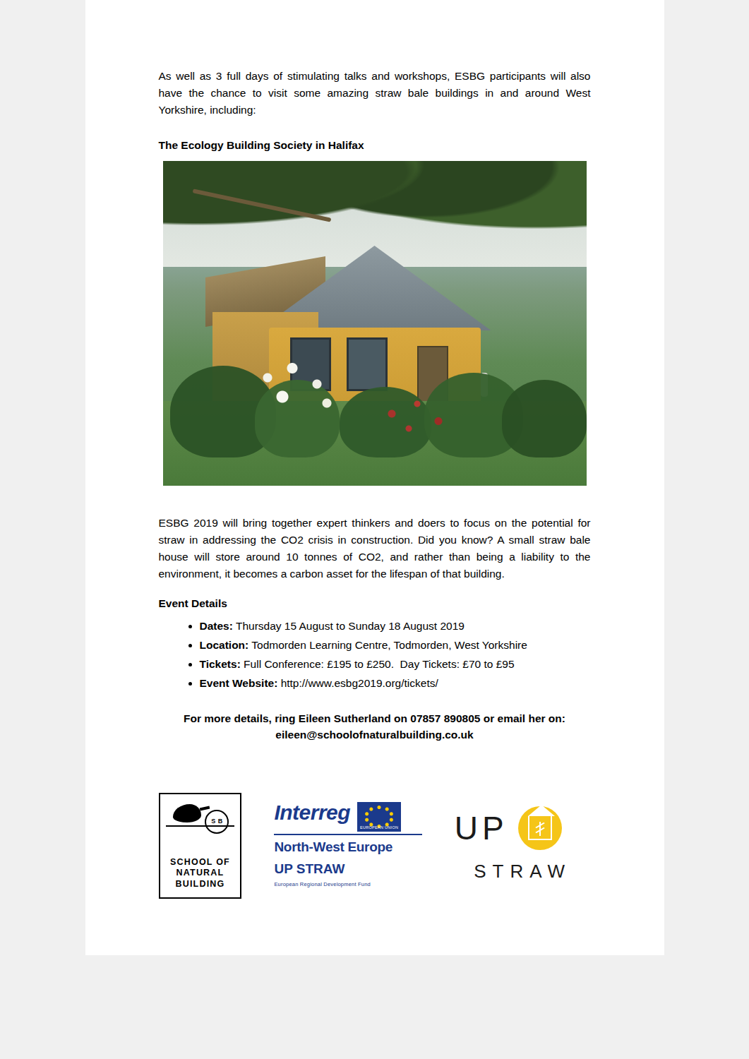As well as 3 full days of stimulating talks and workshops, ESBG participants will also have the chance to visit some amazing straw bale buildings in and around West Yorkshire, including:
The Ecology Building Society in Halifax
ESBG 2019 will bring together expert thinkers and doers to focus on the potential for straw in addressing the CO2 crisis in construction. Did you know? A small straw bale house will store around 10 tonnes of CO2, and rather than being a liability to the environment, it becomes a carbon asset for the lifespan of that building.
Event Details
Dates: Thursday 15 August to Sunday 18 August 2019
Location: Todmorden Learning Centre, Todmorden, West Yorkshire
Tickets: Full Conference: £195 to £250. Day Tickets: £70 to £95
Event Website: http://www.esbg2019.org/tickets/
For more details, ring Eileen Sutherland on 07857 890805 or email her on:
eileen@schoolofnaturalbuilding.co.uk
S B
SCHOOL OF
NATURAL
BUILDING
Interreg
EUROPEAN UNION
North-West Europe
UP STRAW
European Regional Development Fund
UP
STRAW